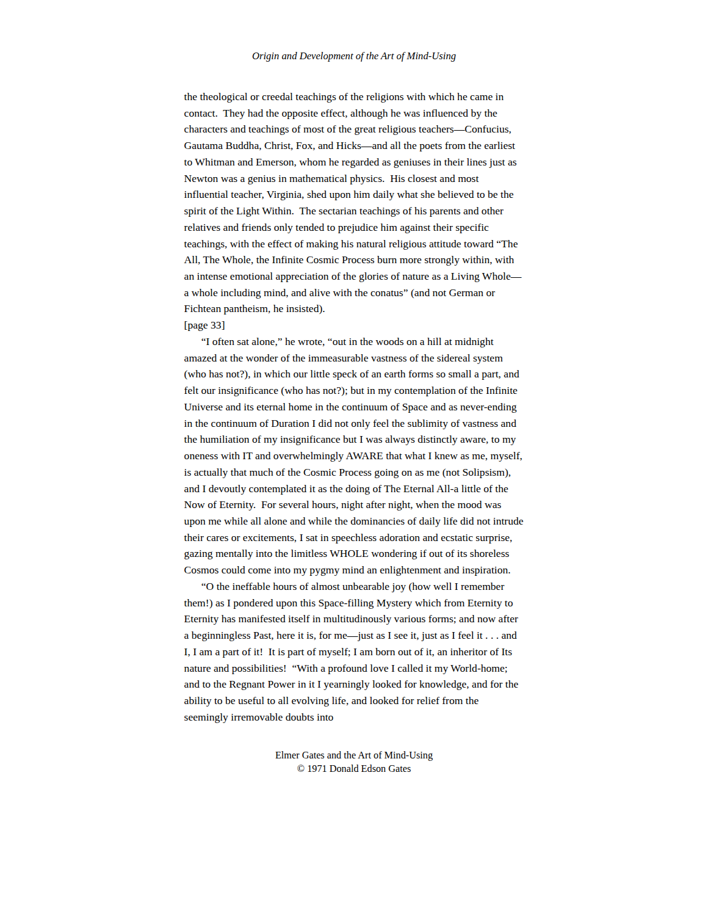Origin and Development of the Art of Mind-Using
the theological or creedal teachings of the religions with which he came in contact. They had the opposite effect, although he was influenced by the characters and teachings of most of the great religious teachers—Confucius, Gautama Buddha, Christ, Fox, and Hicks—and all the poets from the earliest to Whitman and Emerson, whom he regarded as geniuses in their lines just as Newton was a genius in mathematical physics. His closest and most influential teacher, Virginia, shed upon him daily what she believed to be the spirit of the Light Within. The sectarian teachings of his parents and other relatives and friends only tended to prejudice him against their specific teachings, with the effect of making his natural religious attitude toward “The All, The Whole, the Infinite Cosmic Process burn more strongly within, with an intense emotional appreciation of the glories of nature as a Living Whole—a whole including mind, and alive with the conatus” (and not German or Fichtean pantheism, he insisted).
[page 33]
“I often sat alone,” he wrote, “out in the woods on a hill at midnight amazed at the wonder of the immeasurable vastness of the sidereal system (who has not?), in which our little speck of an earth forms so small a part, and felt our insignificance (who has not?); but in my contemplation of the Infinite Universe and its eternal home in the continuum of Space and as never-ending in the continuum of Duration I did not only feel the sublimity of vastness and the humiliation of my insignificance but I was always distinctly aware, to my oneness with IT and overwhelmingly AWARE that what I knew as me, myself, is actually that much of the Cosmic Process going on as me (not Solipsism), and I devoutly contemplated it as the doing of The Eternal All-a little of the Now of Eternity. For several hours, night after night, when the mood was upon me while all alone and while the dominancies of daily life did not intrude their cares or excitements, I sat in speechless adoration and ecstatic surprise, gazing mentally into the limitless WHOLE wondering if out of its shoreless Cosmos could come into my pygmy mind an enlightenment and inspiration.
“O the ineffable hours of almost unbearable joy (how well I remember them!) as I pondered upon this Space-filling Mystery which from Eternity to Eternity has manifested itself in multitudinously various forms; and now after a beginningless Past, here it is, for me—just as I see it, just as I feel it . . . and I, I am a part of it! It is part of myself; I am born out of it, an inheritor of Its nature and possibilities! “With a profound love I called it my World-home; and to the Regnant Power in it I yearningly looked for knowledge, and for the ability to be useful to all evolving life, and looked for relief from the seemingly irremovable doubts into
Elmer Gates and the Art of Mind-Using
© 1971 Donald Edson Gates